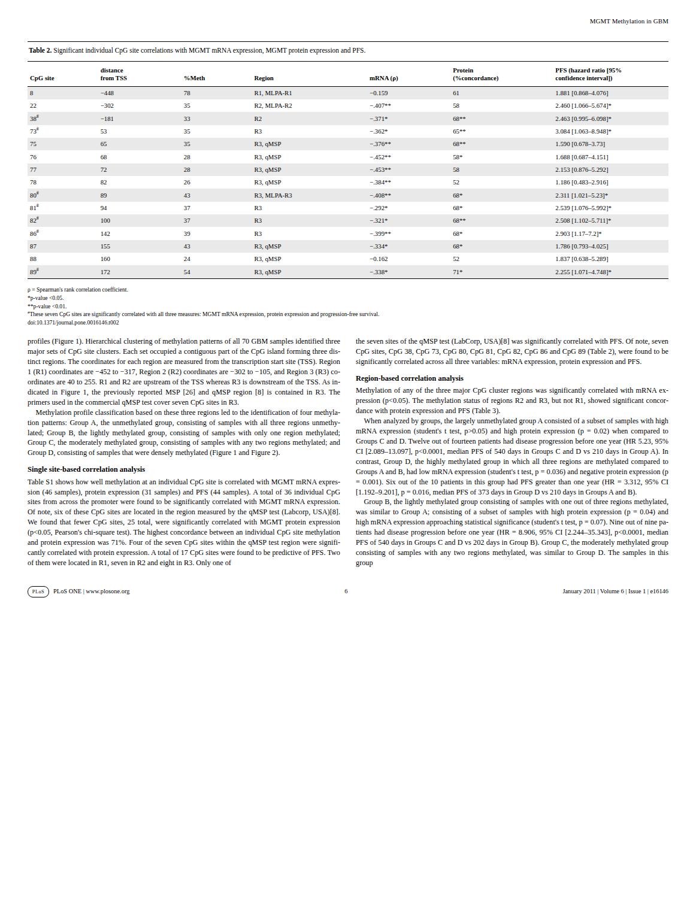MGMT Methylation in GBM
Table 2. Significant individual CpG site correlations with MGMT mRNA expression, MGMT protein expression and PFS.
| CpG site | distance from TSS | %Meth | Region | mRNA (ρ) | Protein (%concordance) | PFS (hazard ratio [95% confidence interval]) |
| --- | --- | --- | --- | --- | --- | --- |
| 8 | −448 | 78 | R1, MLPA-R1 | −0.159 | 61 | 1.881 [0.868–4.076] |
| 22 | −302 | 35 | R2, MLPA-R2 | −.407** | 58 | 2.460 [1.066–5.674]* |
| 38 # | −181 | 33 | R2 | −.371* | 68** | 2.463 [0.995–6.098]* |
| 73 # | 53 | 35 | R3 | −.362* | 65** | 3.084 [1.063–8.948]* |
| 75 | 65 | 35 | R3, qMSP | −.376** | 68** | 1.590 [0.678–3.73] |
| 76 | 68 | 28 | R3, qMSP | −.452** | 58* | 1.688 [0.687–4.151] |
| 77 | 72 | 28 | R3, qMSP | −.453** | 58 | 2.153 [0.876–5.292] |
| 78 | 82 | 26 | R3, qMSP | −.384** | 52 | 1.186 [0.483–2.916] |
| 80 # | 89 | 43 | R3, MLPA-R3 | −.408** | 68* | 2.311 [1.021–5.23]* |
| 81 # | 94 | 37 | R3 | −.292* | 68* | 2.539 [1.076–5.992]* |
| 82 # | 100 | 37 | R3 | −.321* | 68** | 2.508 [1.102–5.711]* |
| 86 # | 142 | 39 | R3 | −.399** | 68* | 2.903 [1.17–7.2]* |
| 87 | 155 | 43 | R3, qMSP | −.334* | 68* | 1.786 [0.793–4.025] |
| 88 | 160 | 24 | R3, qMSP | −0.162 | 52 | 1.837 [0.638–5.289] |
| 89 # | 172 | 54 | R3, qMSP | −.338* | 71* | 2.255 [1.071–4.748]* |
ρ = Spearman's rank correlation coefficient.
*p-value <0.05.
**p-value <0.01.
#These seven CpG sites are significantly correlated with all three measures: MGMT mRNA expression, protein expression and progression-free survival.
doi:10.1371/journal.pone.0016146.t002
profiles (Figure 1). Hierarchical clustering of methylation patterns of all 70 GBM samples identified three major sets of CpG site clusters. Each set occupied a contiguous part of the CpG island forming three distinct regions. The coordinates for each region are measured from the transcription start site (TSS). Region 1 (R1) coordinates are −452 to −317, Region 2 (R2) coordinates are −302 to −105, and Region 3 (R3) coordinates are 40 to 255. R1 and R2 are upstream of the TSS whereas R3 is downstream of the TSS. As indicated in Figure 1, the previously reported MSP [26] and qMSP region [8] is contained in R3. The primers used in the commercial qMSP test cover seven CpG sites in R3.
Methylation profile classification based on these three regions led to the identification of four methylation patterns: Group A, the unmethylated group, consisting of samples with all three regions unmethylated; Group B, the lightly methylated group, consisting of samples with only one region methylated; Group C, the moderately methylated group, consisting of samples with any two regions methylated; and Group D, consisting of samples that were densely methylated (Figure 1 and Figure 2).
Single site-based correlation analysis
Table S1 shows how well methylation at an individual CpG site is correlated with MGMT mRNA expression (46 samples), protein expression (31 samples) and PFS (44 samples). A total of 36 individual CpG sites from across the promoter were found to be significantly correlated with MGMT mRNA expression. Of note, six of these CpG sites are located in the region measured by the qMSP test (Labcorp, USA)[8]. We found that fewer CpG sites, 25 total, were significantly correlated with MGMT protein expression (p<0.05, Pearson's chi-square test). The highest concordance between an individual CpG site methylation and protein expression was 71%. Four of the seven CpG sites within the qMSP test region were significantly correlated with protein expression. A total of 17 CpG sites were found to be predictive of PFS. Two of them were located in R1, seven in R2 and eight in R3. Only one of
the seven sites of the qMSP test (LabCorp, USA)[8] was significantly correlated with PFS. Of note, seven CpG sites, CpG 38, CpG 73, CpG 80, CpG 81, CpG 82, CpG 86 and CpG 89 (Table 2), were found to be significantly correlated across all three variables: mRNA expression, protein expression and PFS.
Region-based correlation analysis
Methylation of any of the three major CpG cluster regions was significantly correlated with mRNA expression (p<0.05). The methylation status of regions R2 and R3, but not R1, showed significant concordance with protein expression and PFS (Table 3).
When analyzed by groups, the largely unmethylated group A consisted of a subset of samples with high mRNA expression (student's t test, p>0.05) and high protein expression (p = 0.02) when compared to Groups C and D. Twelve out of fourteen patients had disease progression before one year (HR 5.23, 95% CI [2.089–13.097], p<0.0001, median PFS of 540 days in Groups C and D vs 210 days in Group A). In contrast, Group D, the highly methylated group in which all three regions are methylated compared to Groups A and B, had low mRNA expression (student's t test, p = 0.036) and negative protein expression (p = 0.001). Six out of the 10 patients in this group had PFS greater than one year (HR = 3.312, 95% CI [1.192–9.201], p = 0.016, median PFS of 373 days in Group D vs 210 days in Groups A and B).
Group B, the lightly methylated group consisting of samples with one out of three regions methylated, was similar to Group A; consisting of a subset of samples with high protein expression (p = 0.04) and high mRNA expression approaching statistical significance (student's t test, p = 0.07). Nine out of nine patients had disease progression before one year (HR = 8.906, 95% CI [2.244–35.343], p<0.0001, median PFS of 540 days in Groups C and D vs 202 days in Group B). Group C, the moderately methylated group consisting of samples with any two regions methylated, was similar to Group D. The samples in this group
PLoS PLoS ONE | www.plosone.org
6
January 2011 | Volume 6 | Issue 1 | e16146